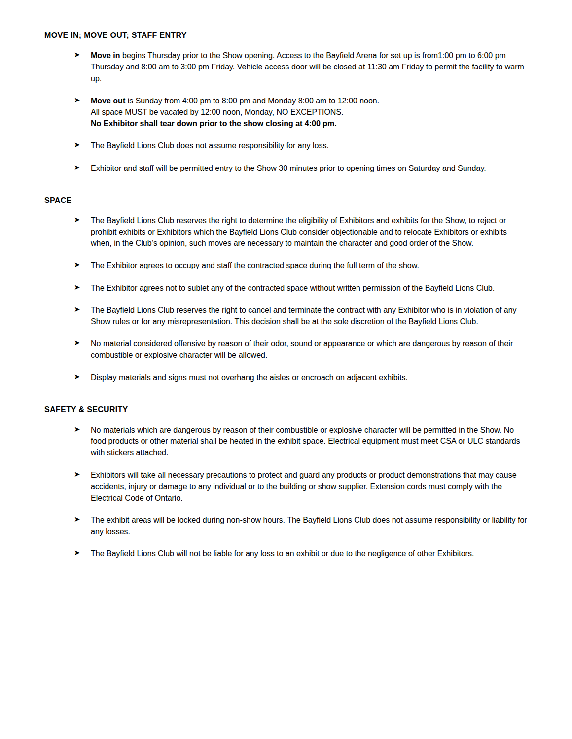MOVE IN; MOVE OUT; STAFF ENTRY
Move in begins Thursday prior to the Show opening. Access to the Bayfield Arena for set up is from1:00 pm to 6:00 pm Thursday and 8:00 am to 3:00 pm Friday. Vehicle access door will be closed at 11:30 am Friday to permit the facility to warm up.
Move out is Sunday from 4:00 pm to 8:00 pm and Monday 8:00 am to 12:00 noon.
All space MUST be vacated by 12:00 noon, Monday, NO EXCEPTIONS.
No Exhibitor shall tear down prior to the show closing at 4:00 pm.
The Bayfield Lions Club does not assume responsibility for any loss.
Exhibitor and staff will be permitted entry to the Show 30 minutes prior to opening times on Saturday and Sunday.
SPACE
The Bayfield Lions Club reserves the right to determine the eligibility of Exhibitors and exhibits for the Show, to reject or prohibit exhibits or Exhibitors which the Bayfield Lions Club consider objectionable and to relocate Exhibitors or exhibits when, in the Club’s opinion, such moves are necessary to maintain the character and good order of the Show.
The Exhibitor agrees to occupy and staff the contracted space during the full term of the show.
The Exhibitor agrees not to sublet any of the contracted space without written permission of the Bayfield Lions Club.
The Bayfield Lions Club reserves the right to cancel and terminate the contract with any Exhibitor who is in violation of any Show rules or for any misrepresentation. This decision shall be at the sole discretion of the Bayfield Lions Club.
No material considered offensive by reason of their odor, sound or appearance or which are dangerous by reason of their combustible or explosive character will be allowed.
Display materials and signs must not overhang the aisles or encroach on adjacent exhibits.
SAFETY & SECURITY
No materials which are dangerous by reason of their combustible or explosive character will be permitted in the Show. No food products or other material shall be heated in the exhibit space. Electrical equipment must meet CSA or ULC standards with stickers attached.
Exhibitors will take all necessary precautions to protect and guard any products or product demonstrations that may cause accidents, injury or damage to any individual or to the building or show supplier. Extension cords must comply with the Electrical Code of Ontario.
The exhibit areas will be locked during non-show hours. The Bayfield Lions Club does not assume responsibility or liability for any losses.
The Bayfield Lions Club will not be liable for any loss to an exhibit or due to the negligence of other Exhibitors.